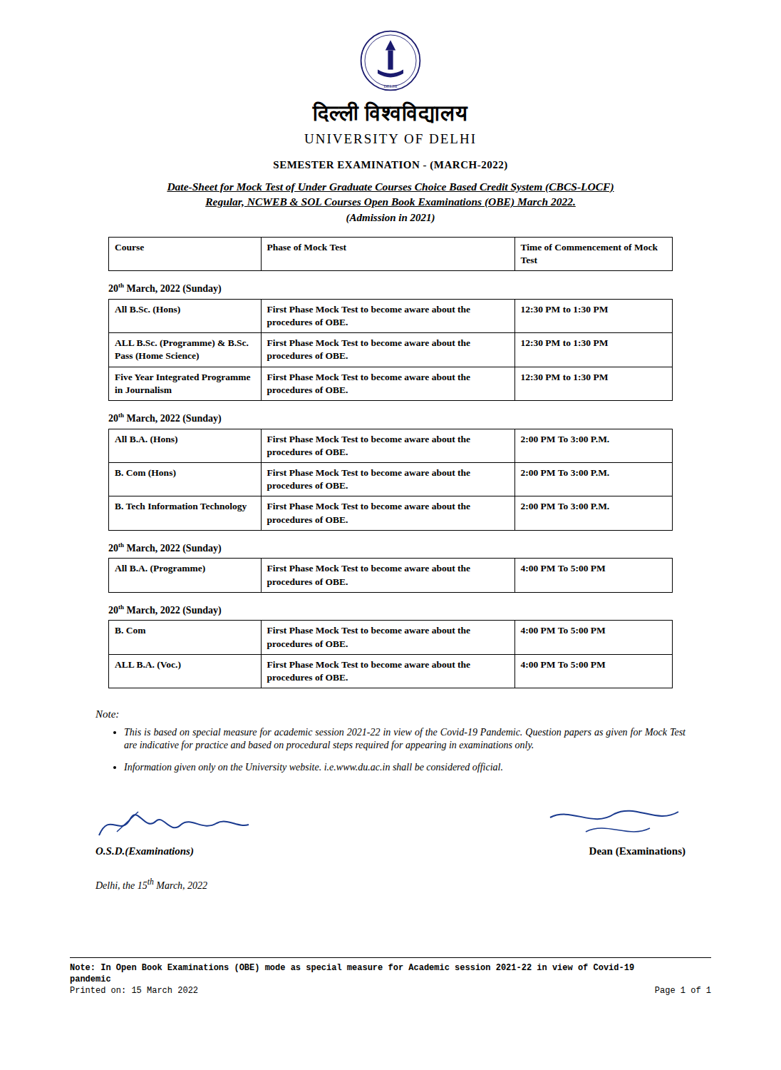DELHI
दिल्ली विश्वविद्यालय
UNIVERSITY OF DELHI
SEMESTER EXAMINATION - (MARCH-2022)
Date-Sheet for Mock Test of Under Graduate Courses Choice Based Credit System (CBCS-LOCF) Regular, NCWEB & SOL Courses Open Book Examinations (OBE) March 2022.
(Admission in 2021)
| Course | Phase of Mock Test | Time of Commencement of Mock Test |
| --- | --- | --- |
20th March, 2022 (Sunday)
| All B.Sc. (Hons) | First Phase Mock Test to become aware about the procedures of OBE. | 12:30 PM to 1:30 PM |
| ALL B.Sc. (Programme) & B.Sc. Pass (Home Science) | First Phase Mock Test to become aware about the procedures of OBE. | 12:30 PM to 1:30 PM |
| Five Year Integrated Programme in Journalism | First Phase Mock Test to become aware about the procedures of OBE. | 12:30 PM to 1:30 PM |
20th March, 2022 (Sunday)
| All B.A. (Hons) | First Phase Mock Test to become aware about the procedures of OBE. | 2:00 PM To 3:00 P.M. |
| B. Com (Hons) | First Phase Mock Test to become aware about the procedures of OBE. | 2:00 PM To 3:00 P.M. |
| B. Tech Information Technology | First Phase Mock Test to become aware about the procedures of OBE. | 2:00 PM To 3:00 P.M. |
20th March, 2022 (Sunday)
| All B.A. (Programme) | First Phase Mock Test to become aware about the procedures of OBE. | 4:00 PM To 5:00 PM |
20th March, 2022 (Sunday)
| B. Com | First Phase Mock Test to become aware about the procedures of OBE. | 4:00 PM To 5:00 PM |
| ALL B.A. (Voc.) | First Phase Mock Test to become aware about the procedures of OBE. | 4:00 PM To 5:00 PM |
Note:
This is based on special measure for academic session 2021-22 in view of the Covid-19 Pandemic. Question papers as given for Mock Test are indicative for practice and based on procedural steps required for appearing in examinations only.
Information given only on the University website. i.e.www.du.ac.in shall be considered official.
O.S.D.(Examinations)
Dean (Examinations)
Delhi, the 15th March, 2022
Note: In Open Book Examinations (OBE) mode as special measure for Academic session 2021-22 in view of Covid-19 pandemic Printed on: 15 March 2022
Page 1 of 1